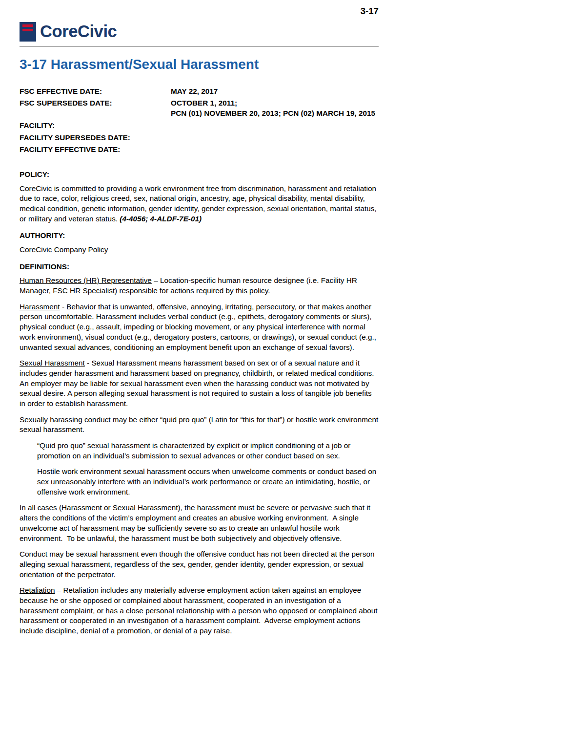3-17
CoreCivic
3-17 Harassment/Sexual Harassment
| FSC EFFECTIVE DATE: | MAY 22, 2017 |
| FSC SUPERSEDES DATE: | OCTOBER 1, 2011; PCN (01) NOVEMBER 20, 2013; PCN (02) MARCH 19, 2015 |
| FACILITY: | |
| FACILITY SUPERSEDES DATE: | |
| FACILITY EFFECTIVE DATE: | |
POLICY:
CoreCivic is committed to providing a work environment free from discrimination, harassment and retaliation due to race, color, religious creed, sex, national origin, ancestry, age, physical disability, mental disability, medical condition, genetic information, gender identity, gender expression, sexual orientation, marital status, or military and veteran status. (4-4056; 4-ALDF-7E-01)
AUTHORITY:
CoreCivic Company Policy
DEFINITIONS:
Human Resources (HR) Representative – Location-specific human resource designee (i.e. Facility HR Manager, FSC HR Specialist) responsible for actions required by this policy.
Harassment - Behavior that is unwanted, offensive, annoying, irritating, persecutory, or that makes another person uncomfortable. Harassment includes verbal conduct (e.g., epithets, derogatory comments or slurs), physical conduct (e.g., assault, impeding or blocking movement, or any physical interference with normal work environment), visual conduct (e.g., derogatory posters, cartoons, or drawings), or sexual conduct (e.g., unwanted sexual advances, conditioning an employment benefit upon an exchange of sexual favors).
Sexual Harassment - Sexual Harassment means harassment based on sex or of a sexual nature and it includes gender harassment and harassment based on pregnancy, childbirth, or related medical conditions. An employer may be liable for sexual harassment even when the harassing conduct was not motivated by sexual desire. A person alleging sexual harassment is not required to sustain a loss of tangible job benefits in order to establish harassment.
Sexually harassing conduct may be either “quid pro quo” (Latin for “this for that”) or hostile work environment sexual harassment.
“Quid pro quo” sexual harassment is characterized by explicit or implicit conditioning of a job or promotion on an individual’s submission to sexual advances or other conduct based on sex.
Hostile work environment sexual harassment occurs when unwelcome comments or conduct based on sex unreasonably interfere with an individual’s work performance or create an intimidating, hostile, or offensive work environment.
In all cases (Harassment or Sexual Harassment), the harassment must be severe or pervasive such that it alters the conditions of the victim’s employment and creates an abusive working environment. A single unwelcome act of harassment may be sufficiently severe so as to create an unlawful hostile work environment. To be unlawful, the harassment must be both subjectively and objectively offensive.
Conduct may be sexual harassment even though the offensive conduct has not been directed at the person alleging sexual harassment, regardless of the sex, gender, gender identity, gender expression, or sexual orientation of the perpetrator.
Retaliation – Retaliation includes any materially adverse employment action taken against an employee because he or she opposed or complained about harassment, cooperated in an investigation of a harassment complaint, or has a close personal relationship with a person who opposed or complained about harassment or cooperated in an investigation of a harassment complaint. Adverse employment actions include discipline, denial of a promotion, or denial of a pay raise.